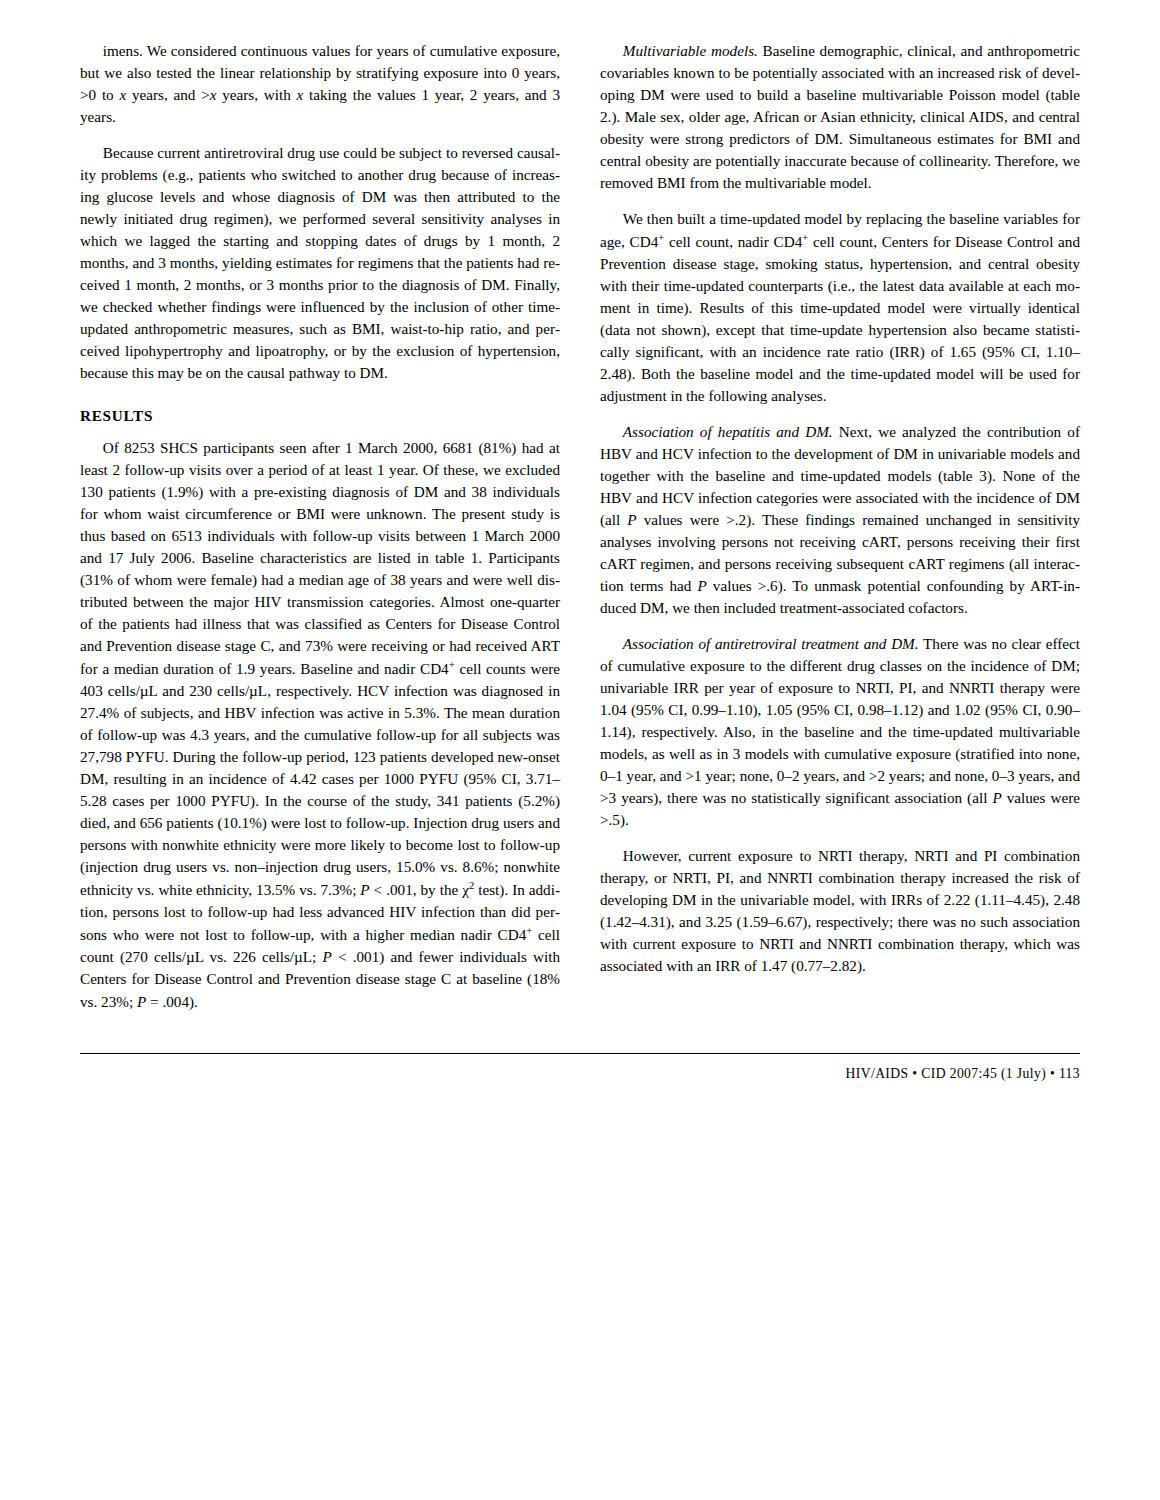imens. We considered continuous values for years of cumulative exposure, but we also tested the linear relationship by stratifying exposure into 0 years, >0 to x years, and >x years, with x taking the values 1 year, 2 years, and 3 years.
Because current antiretroviral drug use could be subject to reversed causality problems (e.g., patients who switched to another drug because of increasing glucose levels and whose diagnosis of DM was then attributed to the newly initiated drug regimen), we performed several sensitivity analyses in which we lagged the starting and stopping dates of drugs by 1 month, 2 months, and 3 months, yielding estimates for regimens that the patients had received 1 month, 2 months, or 3 months prior to the diagnosis of DM. Finally, we checked whether findings were influenced by the inclusion of other time-updated anthropometric measures, such as BMI, waist-to-hip ratio, and perceived lipohypertrophy and lipoatrophy, or by the exclusion of hypertension, because this may be on the causal pathway to DM.
RESULTS
Of 8253 SHCS participants seen after 1 March 2000, 6681 (81%) had at least 2 follow-up visits over a period of at least 1 year. Of these, we excluded 130 patients (1.9%) with a pre-existing diagnosis of DM and 38 individuals for whom waist circumference or BMI were unknown. The present study is thus based on 6513 individuals with follow-up visits between 1 March 2000 and 17 July 2006. Baseline characteristics are listed in table 1. Participants (31% of whom were female) had a median age of 38 years and were well distributed between the major HIV transmission categories. Almost one-quarter of the patients had illness that was classified as Centers for Disease Control and Prevention disease stage C, and 73% were receiving or had received ART for a median duration of 1.9 years. Baseline and nadir CD4+ cell counts were 403 cells/µL and 230 cells/µL, respectively. HCV infection was diagnosed in 27.4% of subjects, and HBV infection was active in 5.3%. The mean duration of follow-up was 4.3 years, and the cumulative follow-up for all subjects was 27,798 PYFU. During the follow-up period, 123 patients developed new-onset DM, resulting in an incidence of 4.42 cases per 1000 PYFU (95% CI, 3.71–5.28 cases per 1000 PYFU). In the course of the study, 341 patients (5.2%) died, and 656 patients (10.1%) were lost to follow-up. Injection drug users and persons with nonwhite ethnicity were more likely to become lost to follow-up (injection drug users vs. non–injection drug users, 15.0% vs. 8.6%; nonwhite ethnicity vs. white ethnicity, 13.5% vs. 7.3%; P < .001, by the χ2 test). In addition, persons lost to follow-up had less advanced HIV infection than did persons who were not lost to follow-up, with a higher median nadir CD4+ cell count (270 cells/µL vs. 226 cells/µL; P < .001) and fewer individuals with Centers for Disease Control and Prevention disease stage C at baseline (18% vs. 23%; P = .004).
Multivariable models. Baseline demographic, clinical, and anthropometric covariables known to be potentially associated with an increased risk of developing DM were used to build a baseline multivariable Poisson model (table 2.). Male sex, older age, African or Asian ethnicity, clinical AIDS, and central obesity were strong predictors of DM. Simultaneous estimates for BMI and central obesity are potentially inaccurate because of collinearity. Therefore, we removed BMI from the multivariable model.
We then built a time-updated model by replacing the baseline variables for age, CD4+ cell count, nadir CD4+ cell count, Centers for Disease Control and Prevention disease stage, smoking status, hypertension, and central obesity with their time-updated counterparts (i.e., the latest data available at each moment in time). Results of this time-updated model were virtually identical (data not shown), except that time-update hypertension also became statistically significant, with an incidence rate ratio (IRR) of 1.65 (95% CI, 1.10–2.48). Both the baseline model and the time-updated model will be used for adjustment in the following analyses.
Association of hepatitis and DM. Next, we analyzed the contribution of HBV and HCV infection to the development of DM in univariable models and together with the baseline and time-updated models (table 3). None of the HBV and HCV infection categories were associated with the incidence of DM (all P values were >.2). These findings remained unchanged in sensitivity analyses involving persons not receiving cART, persons receiving their first cART regimen, and persons receiving subsequent cART regimens (all interaction terms had P values >.6). To unmask potential confounding by ART-induced DM, we then included treatment-associated cofactors.
Association of antiretroviral treatment and DM. There was no clear effect of cumulative exposure to the different drug classes on the incidence of DM; univariable IRR per year of exposure to NRTI, PI, and NNRTI therapy were 1.04 (95% CI, 0.99–1.10), 1.05 (95% CI, 0.98–1.12) and 1.02 (95% CI, 0.90–1.14), respectively. Also, in the baseline and the time-updated multivariable models, as well as in 3 models with cumulative exposure (stratified into none, 0–1 year, and >1 year; none, 0–2 years, and >2 years; and none, 0–3 years, and >3 years), there was no statistically significant association (all P values were >.5).
However, current exposure to NRTI therapy, NRTI and PI combination therapy, or NRTI, PI, and NNRTI combination therapy increased the risk of developing DM in the univariable model, with IRRs of 2.22 (1.11–4.45), 2.48 (1.42–4.31), and 3.25 (1.59–6.67), respectively; there was no such association with current exposure to NRTI and NNRTI combination therapy, which was associated with an IRR of 1.47 (0.77–2.82).
HIV/AIDS • CID 2007:45 (1 July) • 113